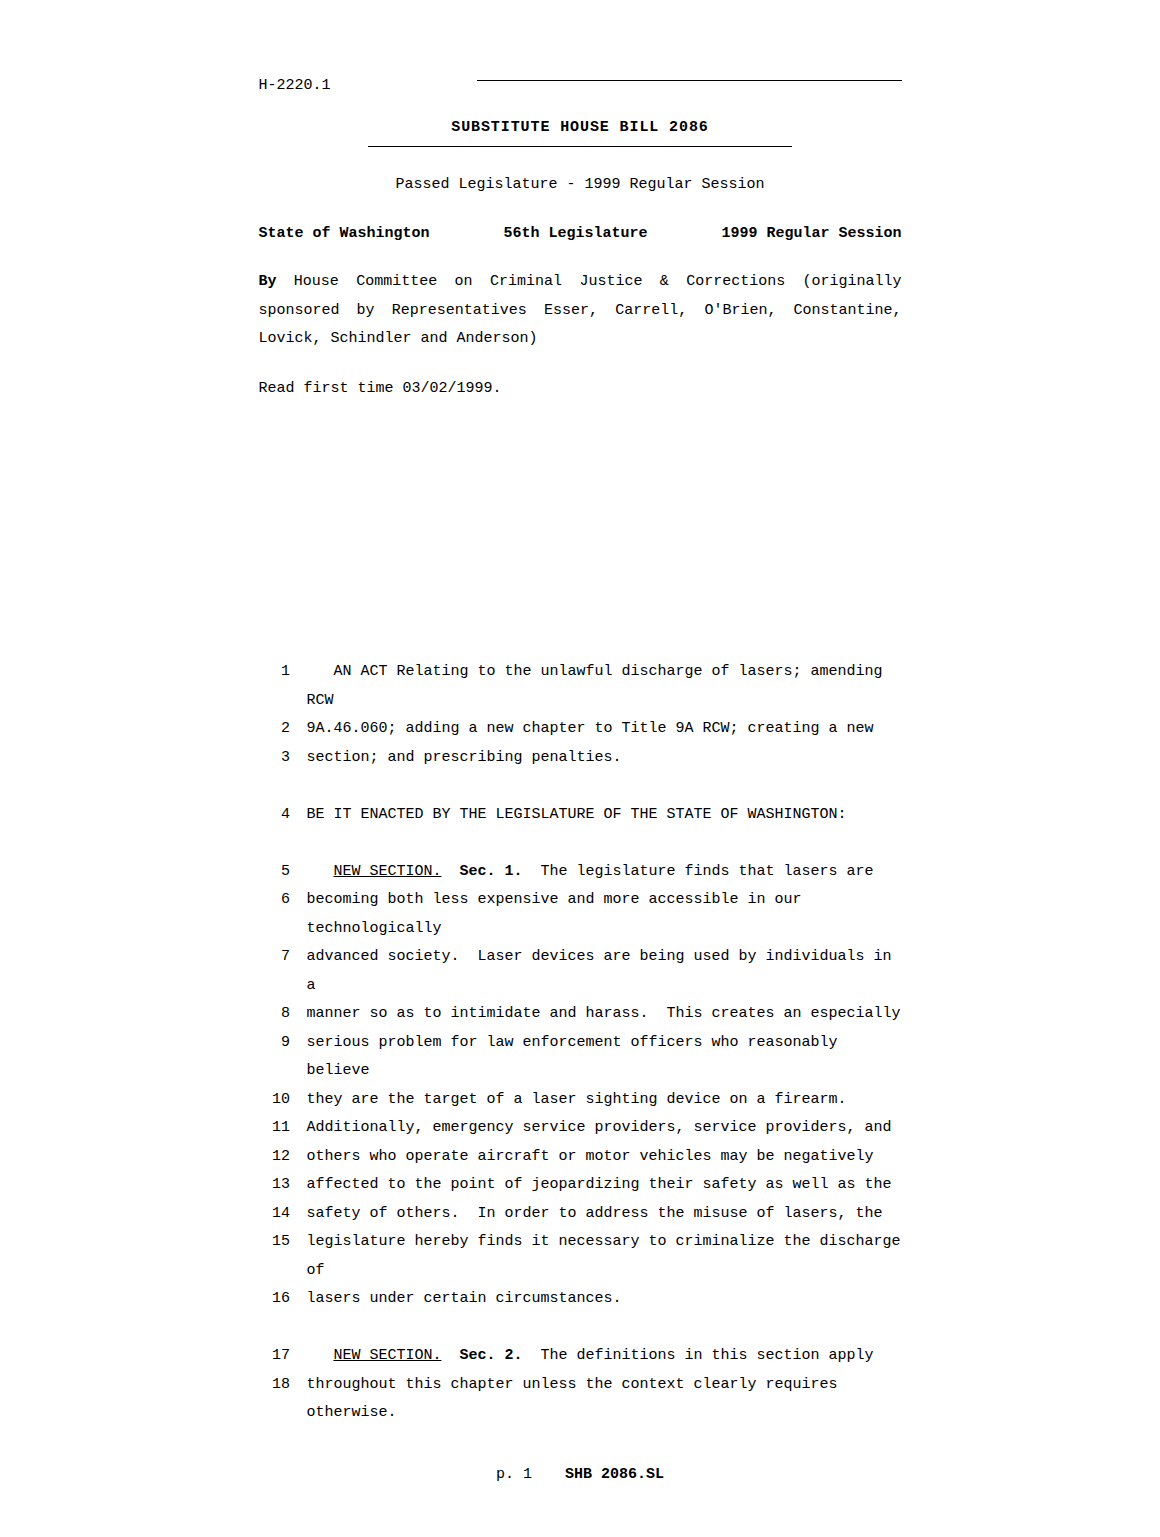H-2220.1
SUBSTITUTE HOUSE BILL 2086
Passed Legislature - 1999 Regular Session
State of Washington 56th Legislature 1999 Regular Session
By House Committee on Criminal Justice & Corrections (originally sponsored by Representatives Esser, Carrell, O'Brien, Constantine, Lovick, Schindler and Anderson)
Read first time 03/02/1999.
1
AN ACT Relating to the unlawful discharge of lasers; amending RCW
2
9A.46.060; adding a new chapter to Title 9A RCW; creating a new
3
section; and prescribing penalties.
4
BE IT ENACTED BY THE LEGISLATURE OF THE STATE OF WASHINGTON:
5
NEW SECTION. Sec. 1. The legislature finds that lasers are
6
becoming both less expensive and more accessible in our technologically
7
advanced society. Laser devices are being used by individuals in a
8
manner so as to intimidate and harass. This creates an especially
9
serious problem for law enforcement officers who reasonably believe
10
they are the target of a laser sighting device on a firearm.
11
Additionally, emergency service providers, service providers, and
12
others who operate aircraft or motor vehicles may be negatively
13
affected to the point of jeopardizing their safety as well as the
14
safety of others. In order to address the misuse of lasers, the
15
legislature hereby finds it necessary to criminalize the discharge of
16
lasers under certain circumstances.
17
NEW SECTION. Sec. 2. The definitions in this section apply
18
throughout this chapter unless the context clearly requires otherwise.
p. 1 SHB 2086.SL